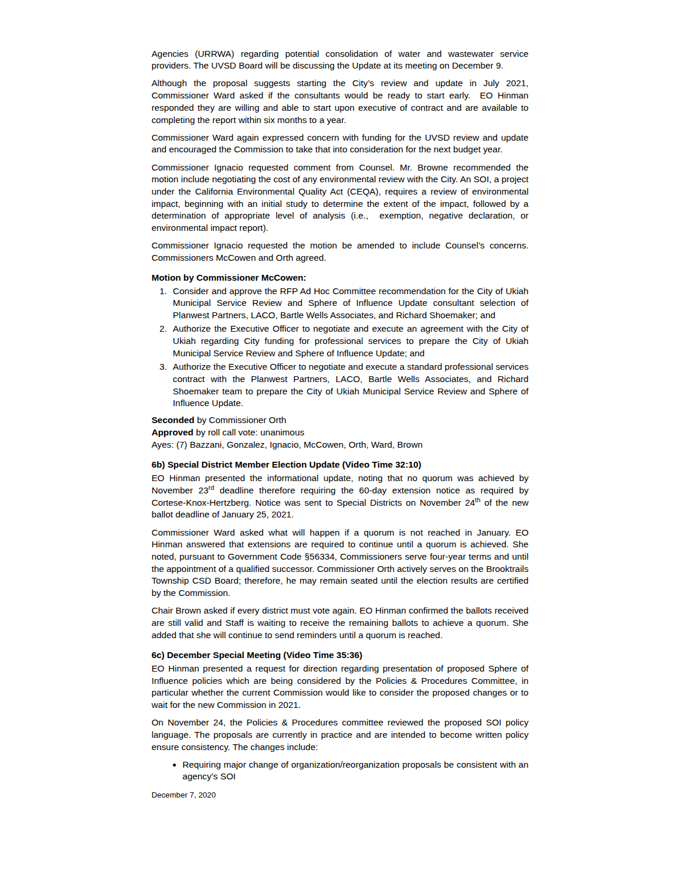Agencies (URRWA) regarding potential consolidation of water and wastewater service providers. The UVSD Board will be discussing the Update at its meeting on December 9.
Although the proposal suggests starting the City’s review and update in July 2021, Commissioner Ward asked if the consultants would be ready to start early. EO Hinman responded they are willing and able to start upon executive of contract and are available to completing the report within six months to a year.
Commissioner Ward again expressed concern with funding for the UVSD review and update and encouraged the Commission to take that into consideration for the next budget year.
Commissioner Ignacio requested comment from Counsel. Mr. Browne recommended the motion include negotiating the cost of any environmental review with the City. An SOI, a project under the California Environmental Quality Act (CEQA), requires a review of environmental impact, beginning with an initial study to determine the extent of the impact, followed by a determination of appropriate level of analysis (i.e., exemption, negative declaration, or environmental impact report).
Commissioner Ignacio requested the motion be amended to include Counsel’s concerns. Commissioners McCowen and Orth agreed.
Motion by Commissioner McCowen:
Consider and approve the RFP Ad Hoc Committee recommendation for the City of Ukiah Municipal Service Review and Sphere of Influence Update consultant selection of Planwest Partners, LACO, Bartle Wells Associates, and Richard Shoemaker; and
Authorize the Executive Officer to negotiate and execute an agreement with the City of Ukiah regarding City funding for professional services to prepare the City of Ukiah Municipal Service Review and Sphere of Influence Update; and
Authorize the Executive Officer to negotiate and execute a standard professional services contract with the Planwest Partners, LACO, Bartle Wells Associates, and Richard Shoemaker team to prepare the City of Ukiah Municipal Service Review and Sphere of Influence Update.
Seconded by Commissioner Orth
Approved by roll call vote: unanimous
Ayes: (7) Bazzani, Gonzalez, Ignacio, McCowen, Orth, Ward, Brown
6b) Special District Member Election Update (Video Time 32:10)
EO Hinman presented the informational update, noting that no quorum was achieved by November 23rd deadline therefore requiring the 60-day extension notice as required by Cortese-Knox-Hertzberg. Notice was sent to Special Districts on November 24th of the new ballot deadline of January 25, 2021.
Commissioner Ward asked what will happen if a quorum is not reached in January. EO Hinman answered that extensions are required to continue until a quorum is achieved. She noted, pursuant to Government Code §56334, Commissioners serve four-year terms and until the appointment of a qualified successor. Commissioner Orth actively serves on the Brooktrails Township CSD Board; therefore, he may remain seated until the election results are certified by the Commission.
Chair Brown asked if every district must vote again. EO Hinman confirmed the ballots received are still valid and Staff is waiting to receive the remaining ballots to achieve a quorum. She added that she will continue to send reminders until a quorum is reached.
6c) December Special Meeting (Video Time 35:36)
EO Hinman presented a request for direction regarding presentation of proposed Sphere of Influence policies which are being considered by the Policies & Procedures Committee, in particular whether the current Commission would like to consider the proposed changes or to wait for the new Commission in 2021.
On November 24, the Policies & Procedures committee reviewed the proposed SOI policy language. The proposals are currently in practice and are intended to become written policy ensure consistency. The changes include:
Requiring major change of organization/reorganization proposals be consistent with an agency’s SOI
December 7, 2020